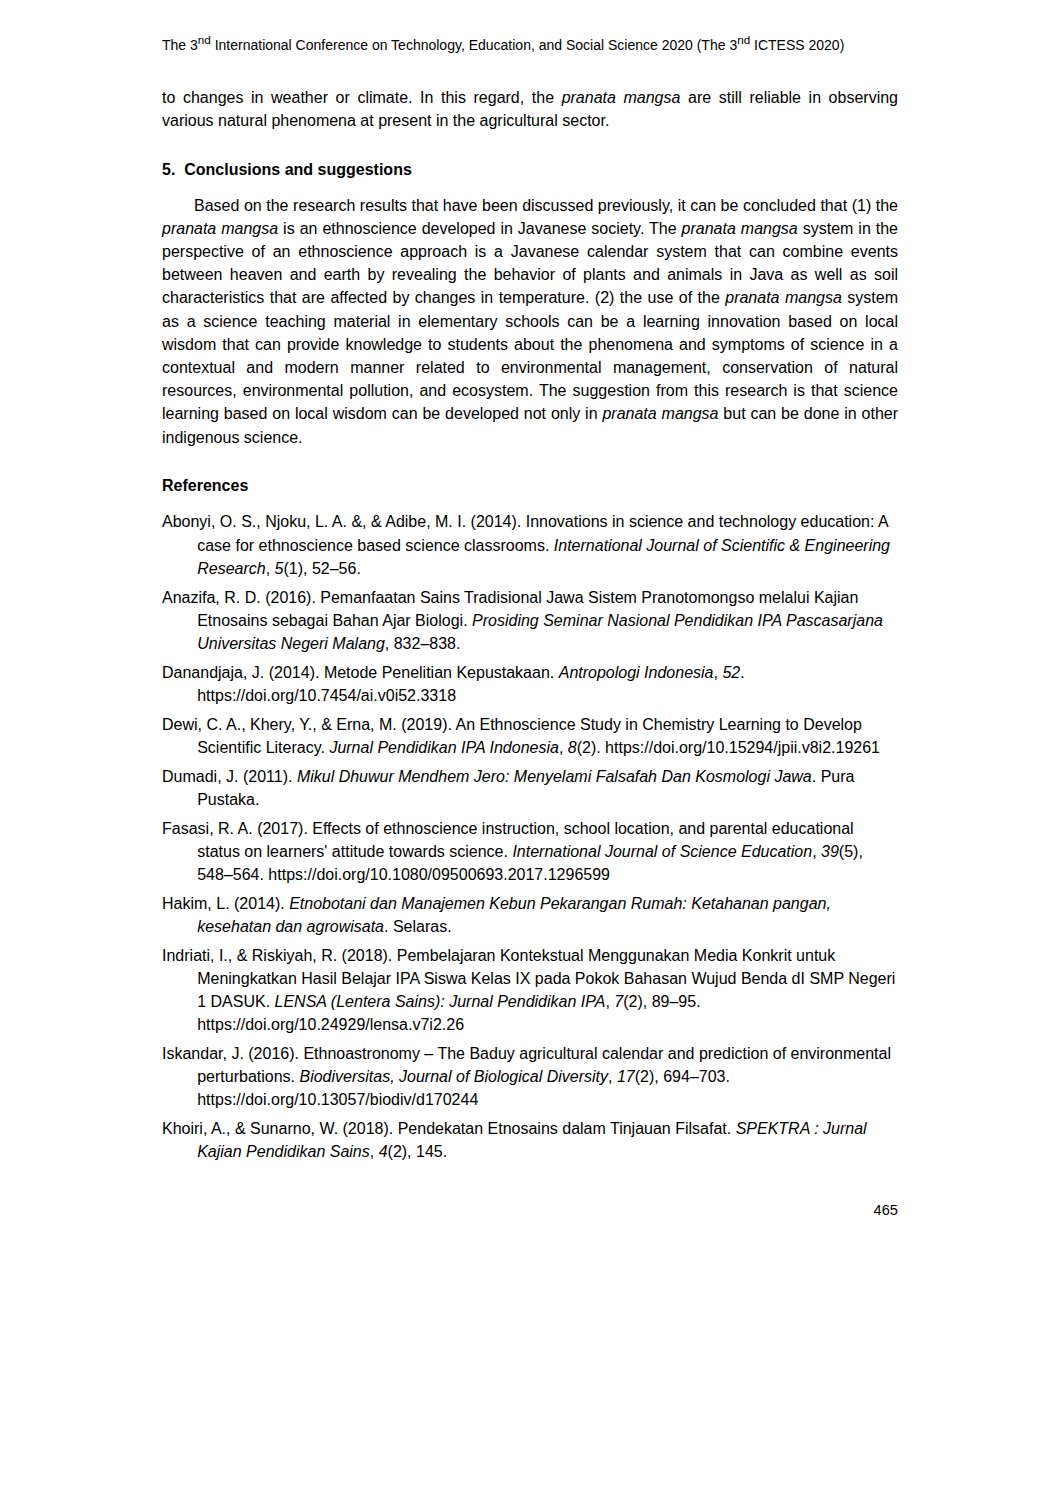The 3nd International Conference on Technology, Education, and Social Science 2020 (The 3nd ICTESS 2020)
to changes in weather or climate. In this regard, the pranata mangsa are still reliable in observing various natural phenomena at present in the agricultural sector.
5. Conclusions and suggestions
Based on the research results that have been discussed previously, it can be concluded that (1) the pranata mangsa is an ethnoscience developed in Javanese society. The pranata mangsa system in the perspective of an ethnoscience approach is a Javanese calendar system that can combine events between heaven and earth by revealing the behavior of plants and animals in Java as well as soil characteristics that are affected by changes in temperature. (2) the use of the pranata mangsa system as a science teaching material in elementary schools can be a learning innovation based on local wisdom that can provide knowledge to students about the phenomena and symptoms of science in a contextual and modern manner related to environmental management, conservation of natural resources, environmental pollution, and ecosystem. The suggestion from this research is that science learning based on local wisdom can be developed not only in pranata mangsa but can be done in other indigenous science.
References
Abonyi, O. S., Njoku, L. A. &, & Adibe, M. I. (2014). Innovations in science and technology education: A case for ethnoscience based science classrooms. International Journal of Scientific & Engineering Research, 5(1), 52–56.
Anazifa, R. D. (2016). Pemanfaatan Sains Tradisional Jawa Sistem Pranotomongso melalui Kajian Etnosains sebagai Bahan Ajar Biologi. Prosiding Seminar Nasional Pendidikan IPA Pascasarjana Universitas Negeri Malang, 832–838.
Danandjaja, J. (2014). Metode Penelitian Kepustakaan. Antropologi Indonesia, 52. https://doi.org/10.7454/ai.v0i52.3318
Dewi, C. A., Khery, Y., & Erna, M. (2019). An Ethnoscience Study in Chemistry Learning to Develop Scientific Literacy. Jurnal Pendidikan IPA Indonesia, 8(2). https://doi.org/10.15294/jpii.v8i2.19261
Dumadi, J. (2011). Mikul Dhuwur Mendhem Jero: Menyelami Falsafah Dan Kosmologi Jawa. Pura Pustaka.
Fasasi, R. A. (2017). Effects of ethnoscience instruction, school location, and parental educational status on learners' attitude towards science. International Journal of Science Education, 39(5), 548–564. https://doi.org/10.1080/09500693.2017.1296599
Hakim, L. (2014). Etnobotani dan Manajemen Kebun Pekarangan Rumah: Ketahanan pangan, kesehatan dan agrowisata. Selaras.
Indriati, I., & Riskiyah, R. (2018). Pembelajaran Kontekstual Menggunakan Media Konkrit untuk Meningkatkan Hasil Belajar IPA Siswa Kelas IX pada Pokok Bahasan Wujud Benda dI SMP Negeri 1 DASUK. LENSA (Lentera Sains): Jurnal Pendidikan IPA, 7(2), 89–95. https://doi.org/10.24929/lensa.v7i2.26
Iskandar, J. (2016). Ethnoastronomy – The Baduy agricultural calendar and prediction of environmental perturbations. Biodiversitas, Journal of Biological Diversity, 17(2), 694–703. https://doi.org/10.13057/biodiv/d170244
Khoiri, A., & Sunarno, W. (2018). Pendekatan Etnosains dalam Tinjauan Filsafat. SPEKTRA : Jurnal Kajian Pendidikan Sains, 4(2), 145.
465